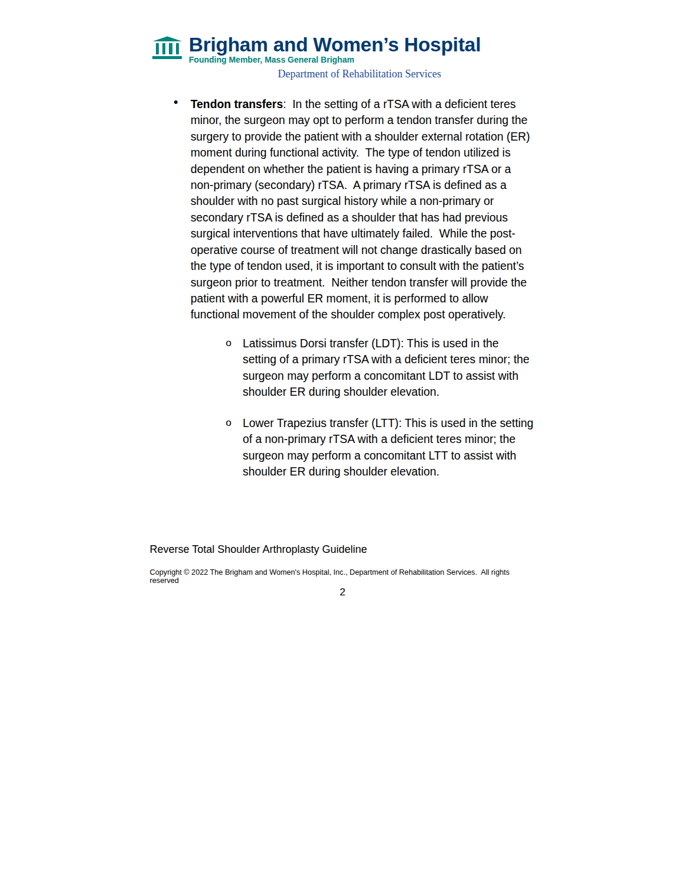Brigham and Women’s Hospital
Founding Member, Mass General Brigham
Department of Rehabilitation Services
Tendon transfers: In the setting of a rTSA with a deficient teres minor, the surgeon may opt to perform a tendon transfer during the surgery to provide the patient with a shoulder external rotation (ER) moment during functional activity. The type of tendon utilized is dependent on whether the patient is having a primary rTSA or a non-primary (secondary) rTSA. A primary rTSA is defined as a shoulder with no past surgical history while a non-primary or secondary rTSA is defined as a shoulder that has had previous surgical interventions that have ultimately failed. While the post-operative course of treatment will not change drastically based on the type of tendon used, it is important to consult with the patient’s surgeon prior to treatment. Neither tendon transfer will provide the patient with a powerful ER moment, it is performed to allow functional movement of the shoulder complex post operatively.
Latissimus Dorsi transfer (LDT): This is used in the setting of a primary rTSA with a deficient teres minor; the surgeon may perform a concomitant LDT to assist with shoulder ER during shoulder elevation.
Lower Trapezius transfer (LTT): This is used in the setting of a non-primary rTSA with a deficient teres minor; the surgeon may perform a concomitant LTT to assist with shoulder ER during shoulder elevation.
Reverse Total Shoulder Arthroplasty Guideline
Copyright © 2022 The Brigham and Women's Hospital, Inc., Department of Rehabilitation Services. All rights reserved
2